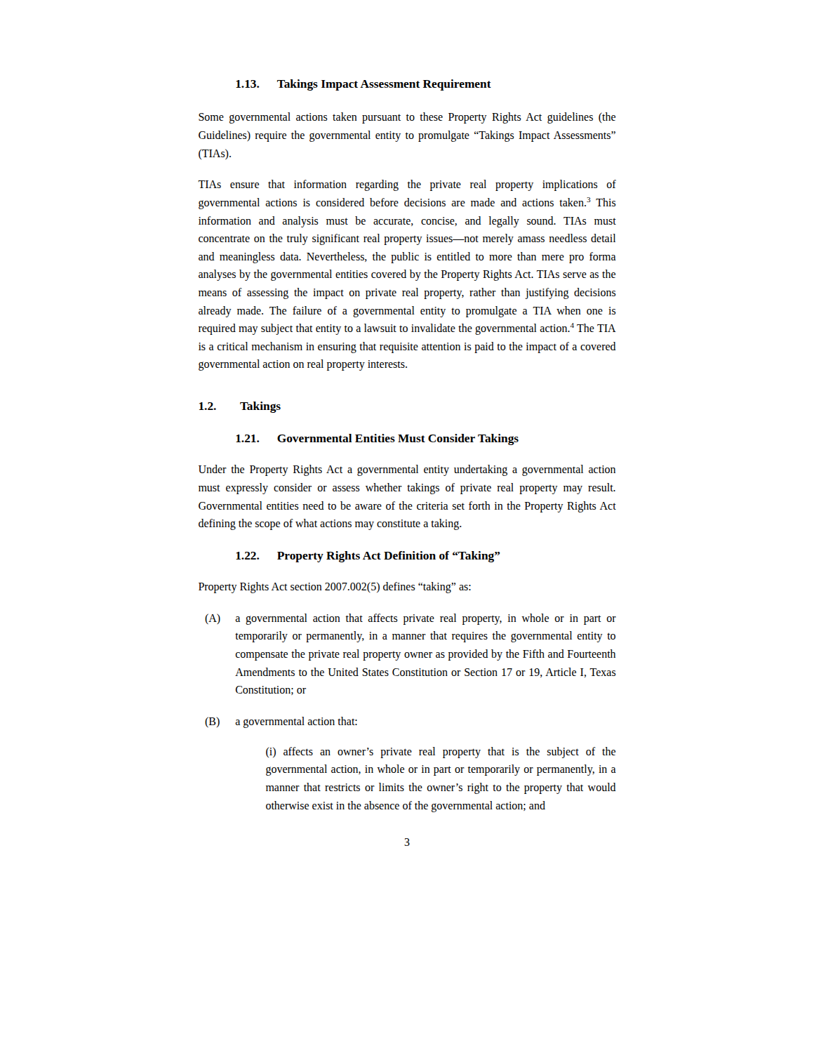1.13. Takings Impact Assessment Requirement
Some governmental actions taken pursuant to these Property Rights Act guidelines (the Guidelines) require the governmental entity to promulgate “Takings Impact Assessments” (TIAs).
TIAs ensure that information regarding the private real property implications of governmental actions is considered before decisions are made and actions taken.3 This information and analysis must be accurate, concise, and legally sound. TIAs must concentrate on the truly significant real property issues—not merely amass needless detail and meaningless data. Nevertheless, the public is entitled to more than mere pro forma analyses by the governmental entities covered by the Property Rights Act. TIAs serve as the means of assessing the impact on private real property, rather than justifying decisions already made. The failure of a governmental entity to promulgate a TIA when one is required may subject that entity to a lawsuit to invalidate the governmental action.4 The TIA is a critical mechanism in ensuring that requisite attention is paid to the impact of a covered governmental action on real property interests.
1.2. Takings
1.21. Governmental Entities Must Consider Takings
Under the Property Rights Act a governmental entity undertaking a governmental action must expressly consider or assess whether takings of private real property may result. Governmental entities need to be aware of the criteria set forth in the Property Rights Act defining the scope of what actions may constitute a taking.
1.22. Property Rights Act Definition of “Taking”
Property Rights Act section 2007.002(5) defines “taking” as:
(A) a governmental action that affects private real property, in whole or in part or temporarily or permanently, in a manner that requires the governmental entity to compensate the private real property owner as provided by the Fifth and Fourteenth Amendments to the United States Constitution or Section 17 or 19, Article I, Texas Constitution; or
(B) a governmental action that:
(i) affects an owner’s private real property that is the subject of the governmental action, in whole or in part or temporarily or permanently, in a manner that restricts or limits the owner’s right to the property that would otherwise exist in the absence of the governmental action; and
3